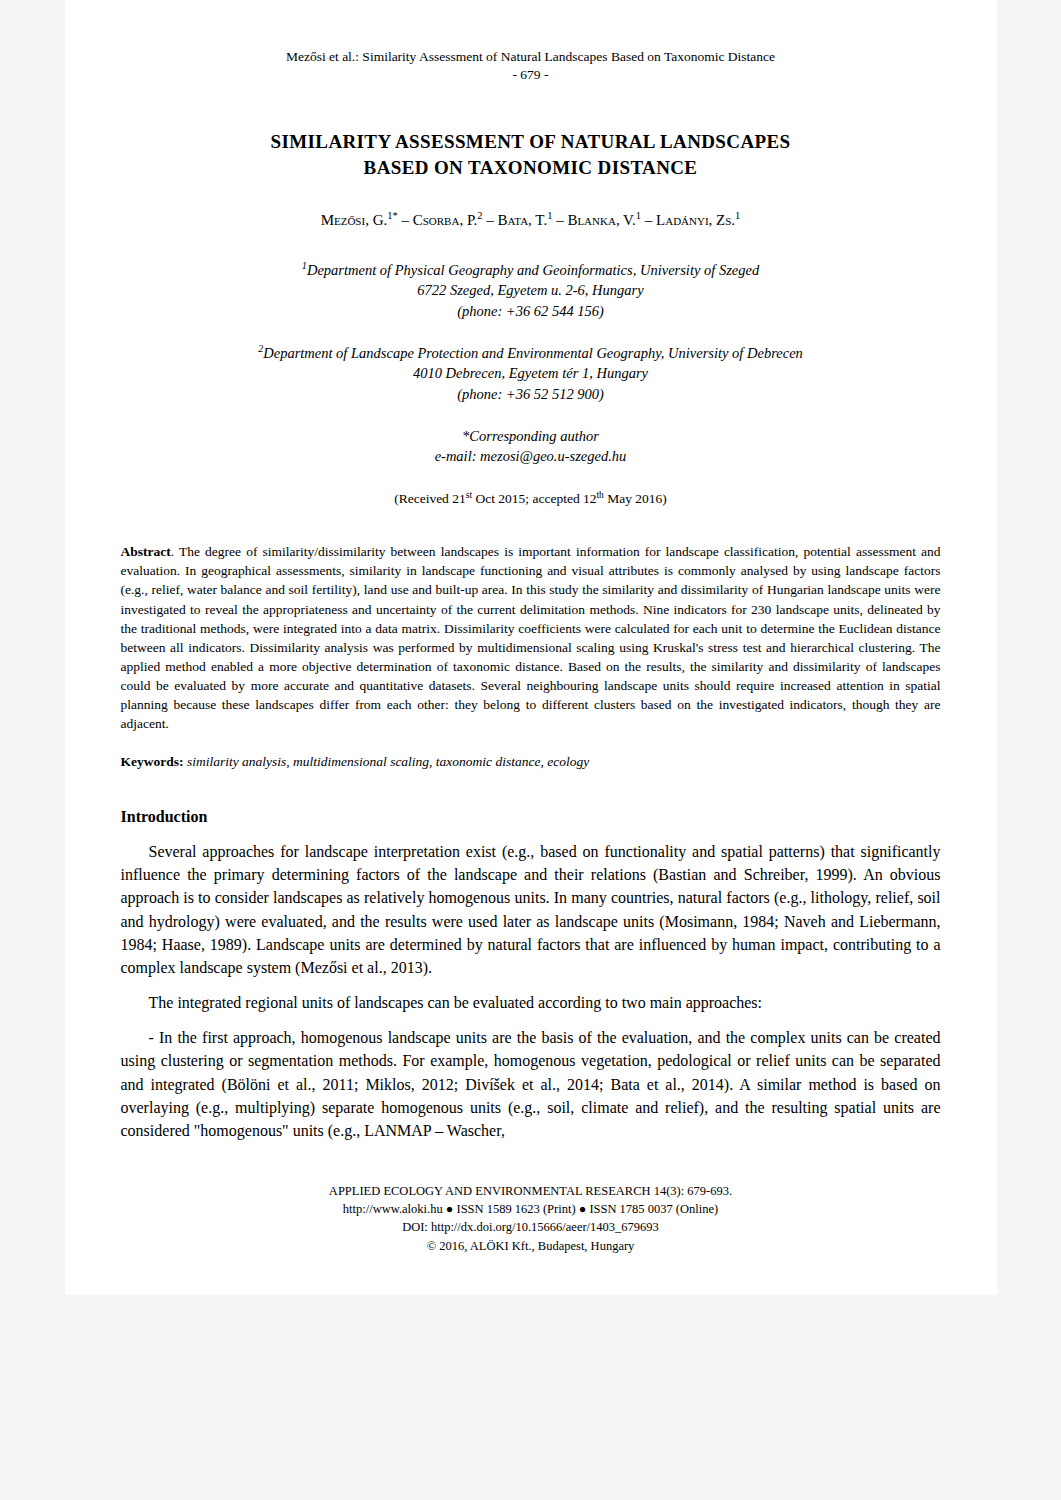Mezősi et al.: Similarity Assessment of Natural Landscapes Based on Taxonomic Distance
- 679 -
Similarity Assessment of Natural Landscapes
Based on Taxonomic Distance
Mezősi, G.1* – Csorba, P.2 – Bata, T.1 – Blanka, V.1 – Ladányi, Zs.1
1Department of Physical Geography and Geoinformatics, University of Szeged
6722 Szeged, Egyetem u. 2-6, Hungary
(phone: +36 62 544 156)
2Department of Landscape Protection and Environmental Geography, University of Debrecen
4010 Debrecen, Egyetem tér 1, Hungary
(phone: +36 52 512 900)
*Corresponding author
e-mail: mezosi@geo.u-szeged.hu
(Received 21st Oct 2015; accepted 12th May 2016)
Abstract. The degree of similarity/dissimilarity between landscapes is important information for landscape classification, potential assessment and evaluation. In geographical assessments, similarity in landscape functioning and visual attributes is commonly analysed by using landscape factors (e.g., relief, water balance and soil fertility), land use and built-up area. In this study the similarity and dissimilarity of Hungarian landscape units were investigated to reveal the appropriateness and uncertainty of the current delimitation methods. Nine indicators for 230 landscape units, delineated by the traditional methods, were integrated into a data matrix. Dissimilarity coefficients were calculated for each unit to determine the Euclidean distance between all indicators. Dissimilarity analysis was performed by multidimensional scaling using Kruskal's stress test and hierarchical clustering. The applied method enabled a more objective determination of taxonomic distance. Based on the results, the similarity and dissimilarity of landscapes could be evaluated by more accurate and quantitative datasets. Several neighbouring landscape units should require increased attention in spatial planning because these landscapes differ from each other: they belong to different clusters based on the investigated indicators, though they are adjacent.
Keywords: similarity analysis, multidimensional scaling, taxonomic distance, ecology
Introduction
Several approaches for landscape interpretation exist (e.g., based on functionality and spatial patterns) that significantly influence the primary determining factors of the landscape and their relations (Bastian and Schreiber, 1999). An obvious approach is to consider landscapes as relatively homogenous units. In many countries, natural factors (e.g., lithology, relief, soil and hydrology) were evaluated, and the results were used later as landscape units (Mosimann, 1984; Naveh and Liebermann, 1984; Haase, 1989). Landscape units are determined by natural factors that are influenced by human impact, contributing to a complex landscape system (Mezősi et al., 2013).
The integrated regional units of landscapes can be evaluated according to two main approaches:
- In the first approach, homogenous landscape units are the basis of the evaluation, and the complex units can be created using clustering or segmentation methods. For example, homogenous vegetation, pedological or relief units can be separated and integrated (Bölöni et al., 2011; Miklos, 2012; Divíšek et al., 2014; Bata et al., 2014). A similar method is based on overlaying (e.g., multiplying) separate homogenous units (e.g., soil, climate and relief), and the resulting spatial units are considered "homogenous" units (e.g., LANMAP – Wascher,
APPLIED ECOLOGY AND ENVIRONMENTAL RESEARCH 14(3): 679-693.
http://www.aloki.hu ● ISSN 1589 1623 (Print) ● ISSN 1785 0037 (Online)
DOI: http://dx.doi.org/10.15666/aeer/1403_679693
© 2016, ALÖKI Kft., Budapest, Hungary